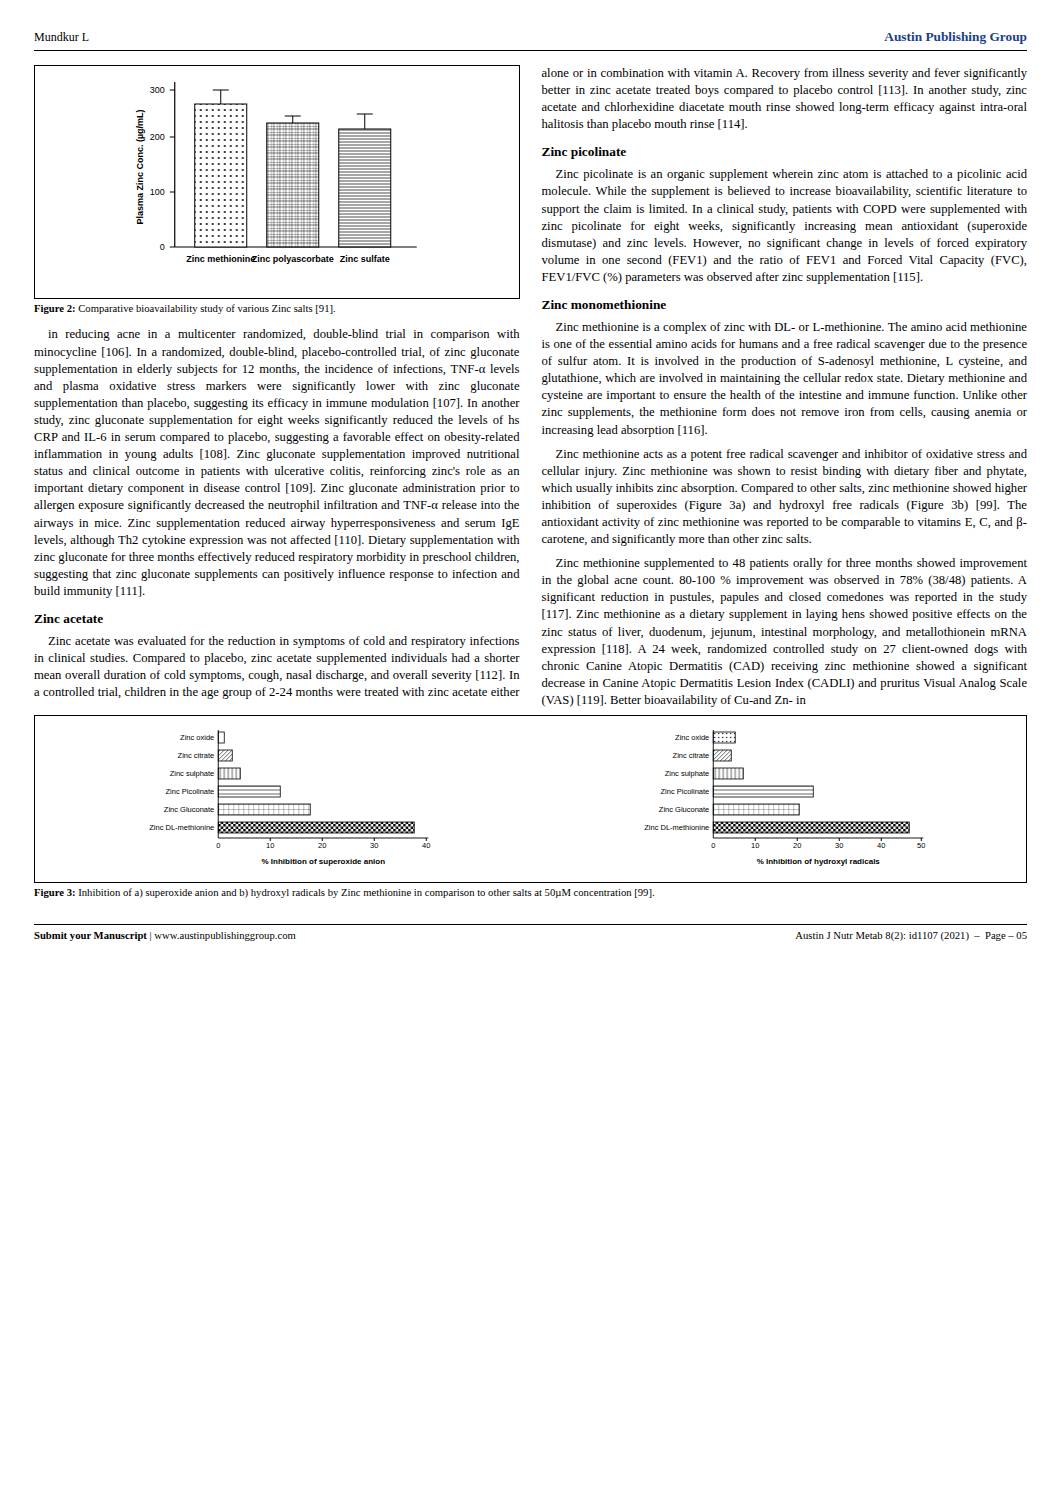Mundkur L
Austin Publishing Group
0 100 200 300 Plasma Zinc Conc. (µg/mL) Zinc methionine Zinc polyascorbate Zinc sulfate
Figure 2: Comparative bioavailability study of various Zinc salts [91].
in reducing acne in a multicenter randomized, double-blind trial in comparison with minocycline [106]. In a randomized, double-blind, placebo-controlled trial, of zinc gluconate supplementation in elderly subjects for 12 months, the incidence of infections, TNF-α levels and plasma oxidative stress markers were significantly lower with zinc gluconate supplementation than placebo, suggesting its efficacy in immune modulation [107]. In another study, zinc gluconate supplementation for eight weeks significantly reduced the levels of hs CRP and IL-6 in serum compared to placebo, suggesting a favorable effect on obesity-related inflammation in young adults [108]. Zinc gluconate supplementation improved nutritional status and clinical outcome in patients with ulcerative colitis, reinforcing zinc's role as an important dietary component in disease control [109]. Zinc gluconate administration prior to allergen exposure significantly decreased the neutrophil infiltration and TNF-α release into the airways in mice. Zinc supplementation reduced airway hyperresponsiveness and serum IgE levels, although Th2 cytokine expression was not affected [110]. Dietary supplementation with zinc gluconate for three months effectively reduced respiratory morbidity in preschool children, suggesting that zinc gluconate supplements can positively influence response to infection and build immunity [111].
Zinc acetate
Zinc acetate was evaluated for the reduction in symptoms of cold and respiratory infections in clinical studies. Compared to placebo, zinc acetate supplemented individuals had a shorter mean overall duration of cold symptoms, cough, nasal discharge, and overall severity [112]. In a controlled trial, children in the age group of 2-24 months were treated with zinc acetate either alone or in combination with vitamin A. Recovery from illness severity and fever significantly better in zinc acetate treated boys compared to placebo control [113]. In another study, zinc acetate and chlorhexidine diacetate mouth rinse showed long-term efficacy against intra-oral halitosis than placebo mouth rinse [114].
Zinc picolinate
Zinc picolinate is an organic supplement wherein zinc atom is attached to a picolinic acid molecule. While the supplement is believed to increase bioavailability, scientific literature to support the claim is limited. In a clinical study, patients with COPD were supplemented with zinc picolinate for eight weeks, significantly increasing mean antioxidant (superoxide dismutase) and zinc levels. However, no significant change in levels of forced expiratory volume in one second (FEV1) and the ratio of FEV1 and Forced Vital Capacity (FVC), FEV1/FVC (%) parameters was observed after zinc supplementation [115].
Zinc monomethionine
Zinc methionine is a complex of zinc with DL- or L-methionine. The amino acid methionine is one of the essential amino acids for humans and a free radical scavenger due to the presence of sulfur atom. It is involved in the production of S-adenosyl methionine, L cysteine, and glutathione, which are involved in maintaining the cellular redox state. Dietary methionine and cysteine are important to ensure the health of the intestine and immune function. Unlike other zinc supplements, the methionine form does not remove iron from cells, causing anemia or increasing lead absorption [116].
Zinc methionine acts as a potent free radical scavenger and inhibitor of oxidative stress and cellular injury. Zinc methionine was shown to resist binding with dietary fiber and phytate, which usually inhibits zinc absorption. Compared to other salts, zinc methionine showed higher inhibition of superoxides (Figure 3a) and hydroxyl free radicals (Figure 3b) [99]. The antioxidant activity of zinc methionine was reported to be comparable to vitamins E, C, and β-carotene, and significantly more than other zinc salts.
Zinc methionine supplemented to 48 patients orally for three months showed improvement in the global acne count. 80-100 % improvement was observed in 78% (38/48) patients. A significant reduction in pustules, papules and closed comedones was reported in the study [117]. Zinc methionine as a dietary supplement in laying hens showed positive effects on the zinc status of liver, duodenum, jejunum, intestinal morphology, and metallothionein mRNA expression [118]. A 24 week, randomized controlled study on 27 client-owned dogs with chronic Canine Atopic Dermatitis (CAD) receiving zinc methionine showed a significant decrease in Canine Atopic Dermatitis Lesion Index (CADLI) and pruritus Visual Analog Scale (VAS) [119]. Better bioavailability of Cu-and Zn- in
Zinc oxide Zinc citrate Zinc sulphate Zinc Picolinate Zinc Gluconate Zinc DL-methionine 0 10 20 30 40 % Inhibition of superoxide anion
Zinc oxide Zinc citrate Zinc sulphate Zinc Picolinate Zinc Gluconate Zinc DL-methionine 0 10 20 30 40 50 % Inhibition of hydroxyl radicals
Figure 3: Inhibition of a) superoxide anion and b) hydroxyl radicals by Zinc methionine in comparison to other salts at 50µM concentration [99].
Submit your Manuscript | www.austinpublishinggroup.com
Austin J Nutr Metab 8(2): id1107 (2021) – Page – 05